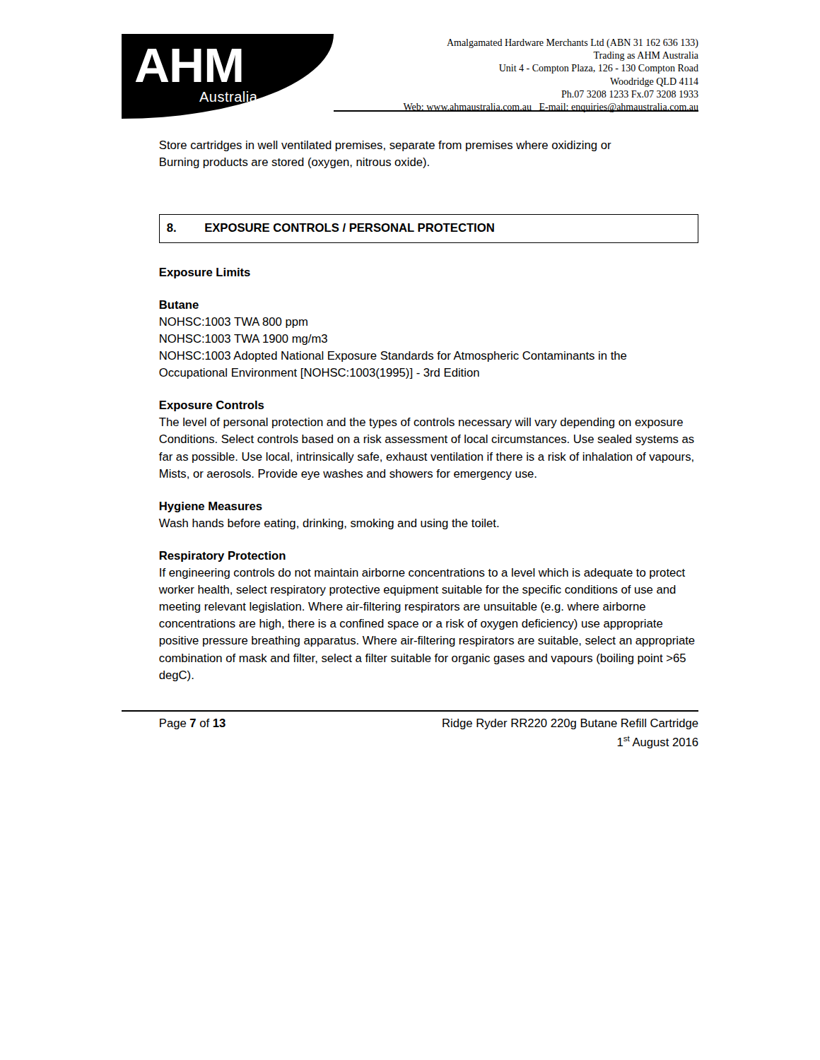AHM
Australia
Amalgamated Hardware Merchants Ltd (ABN 31 162 636 133)
Trading as AHM Australia
Unit 4 - Compton Plaza, 126 - 130 Compton Road
Woodridge QLD 4114
Ph.07 3208 1233 Fx.07 3208 1933
Web: www.ahmaustralia.com.au E-mail: enquiries@ahmaustralia.com.au
Store cartridges in well ventilated premises, separate from premises where oxidizing or
Burning products are stored (oxygen, nitrous oxide).
8. EXPOSURE CONTROLS / PERSONAL PROTECTION
Exposure Limits
Butane
NOHSC:1003 TWA 800 ppm
NOHSC:1003 TWA 1900 mg/m3
NOHSC:1003 Adopted National Exposure Standards for Atmospheric Contaminants in the Occupational Environment [NOHSC:1003(1995)] - 3rd Edition
Exposure Controls
The level of personal protection and the types of controls necessary will vary depending on exposure
Conditions. Select controls based on a risk assessment of local circumstances. Use sealed systems as far as possible. Use local, intrinsically safe, exhaust ventilation if there is a risk of inhalation of vapours,
Mists, or aerosols. Provide eye washes and showers for emergency use.
Hygiene Measures
Wash hands before eating, drinking, smoking and using the toilet.
Respiratory Protection
If engineering controls do not maintain airborne concentrations to a level which is adequate to protect worker health, select respiratory protective equipment suitable for the specific conditions of use and meeting relevant legislation. Where air-filtering respirators are unsuitable (e.g. where airborne concentrations are high, there is a confined space or a risk of oxygen deficiency) use appropriate positive pressure breathing apparatus. Where air-filtering respirators are suitable, select an appropriate combination of mask and filter, select a filter suitable for organic gases and vapours (boiling point >65 degC).
Page 7 of 13
Ridge Ryder RR220 220g Butane Refill Cartridge
1st August 2016